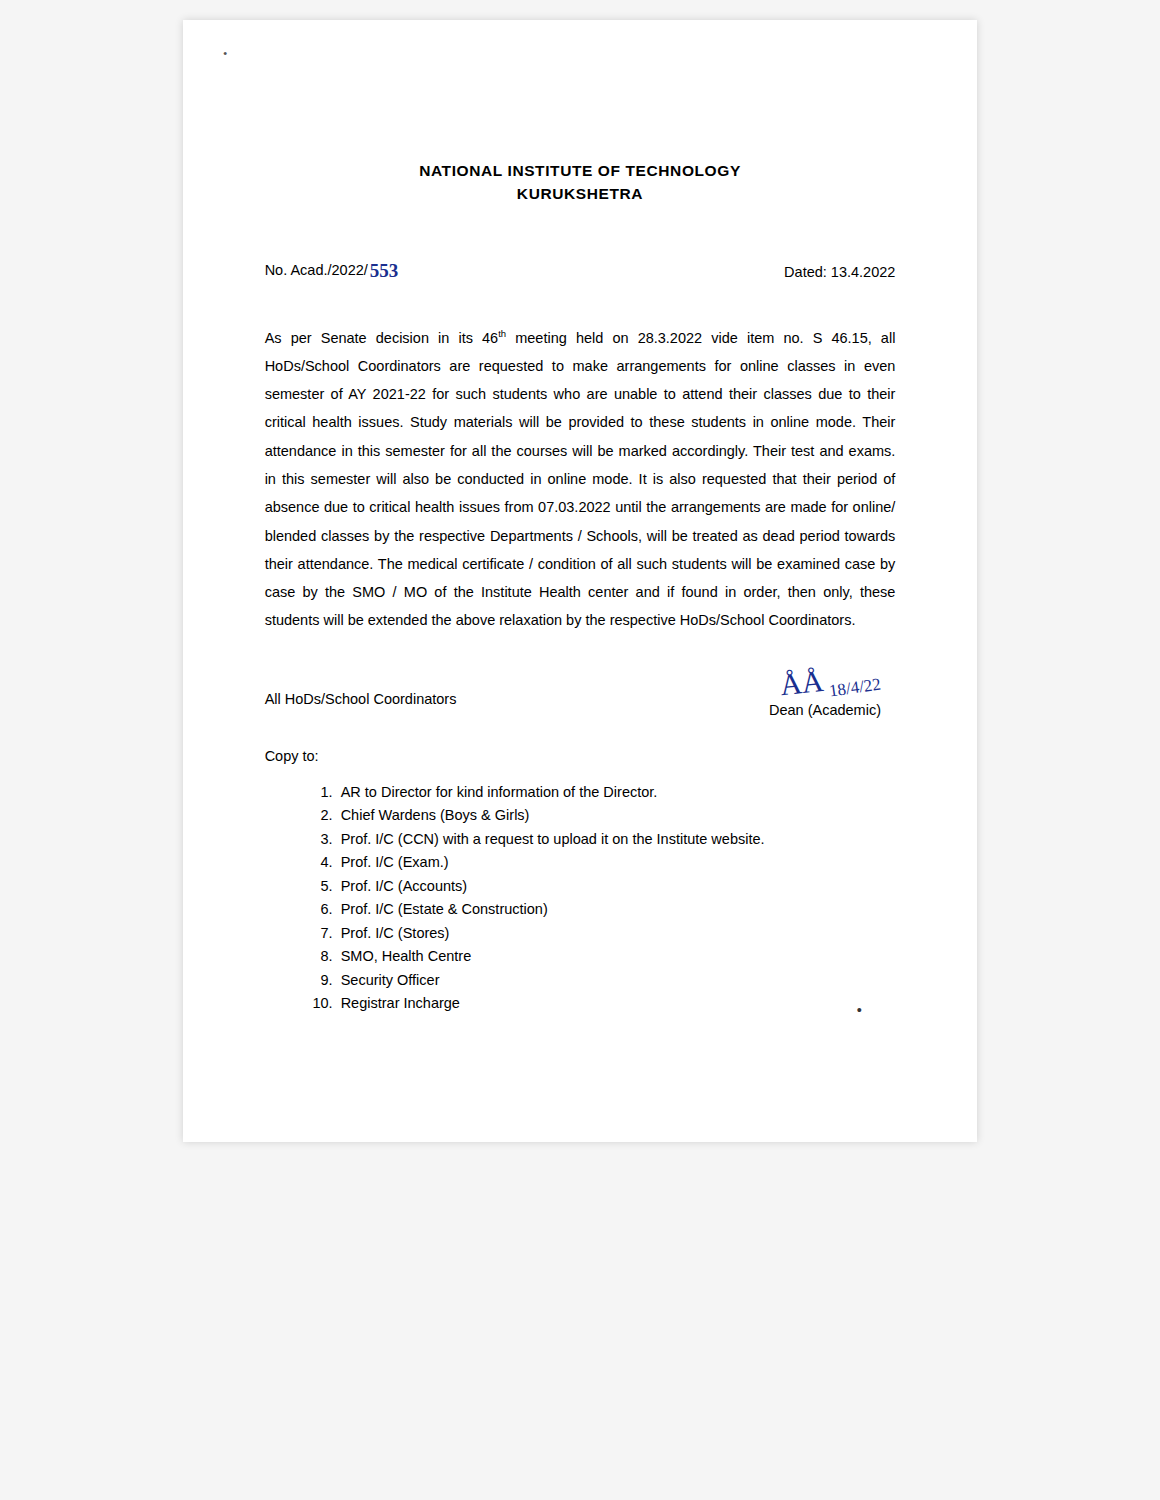•
NATIONAL INSTITUTE OF TECHNOLOGY
KURUKSHETRA
No. Acad./2022/553
Dated: 13.4.2022
As per Senate decision in its 46th meeting held on 28.3.2022 vide item no. S 46.15, all HoDs/School Coordinators are requested to make arrangements for online classes in even semester of AY 2021-22 for such students who are unable to attend their classes due to their critical health issues. Study materials will be provided to these students in online mode. Their attendance in this semester for all the courses will be marked accordingly. Their test and exams. in this semester will also be conducted in online mode. It is also requested that their period of absence due to critical health issues from 07.03.2022 until the arrangements are made for online/ blended classes by the respective Departments / Schools, will be treated as dead period towards their attendance. The medical certificate / condition of all such students will be examined case by case by the SMO / MO of the Institute Health center and if found in order, then only, these students will be extended the above relaxation by the respective HoDs/School Coordinators.
ÅÅ 18/4/22
Dean (Academic)
All HoDs/School Coordinators
Copy to:
AR to Director for kind information of the Director.
Chief Wardens (Boys & Girls)
Prof. I/C (CCN) with a request to upload it on the Institute website.
Prof. I/C (Exam.)
Prof. I/C (Accounts)
Prof. I/C (Estate & Construction)
Prof. I/C (Stores)
SMO, Health Centre
Security Officer
Registrar Incharge
•